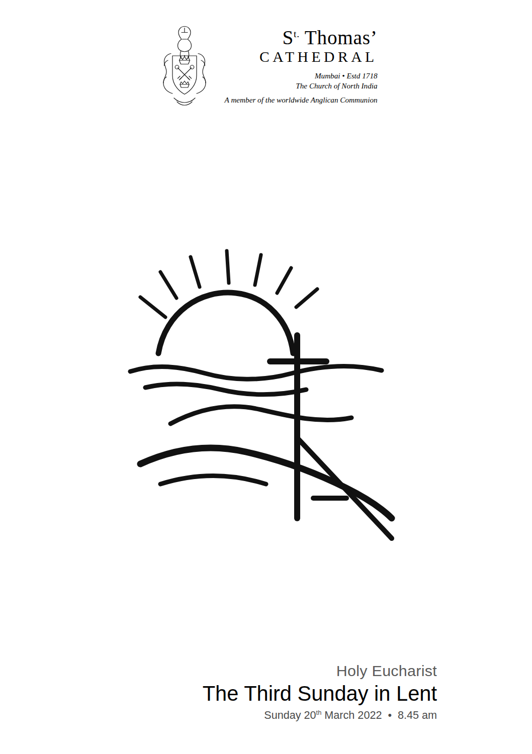St. Thomas’
CATHEDRAL
Mumbai • Estd 1718
The Church of North India
A member of the worldwide Anglican Communion
A rising sun with rays behind rolling hills, and a cross planted on a hill casting a long shadow
Holy Eucharist
The Third Sunday in Lent
Sunday 20th March 2022 • 8.45 am